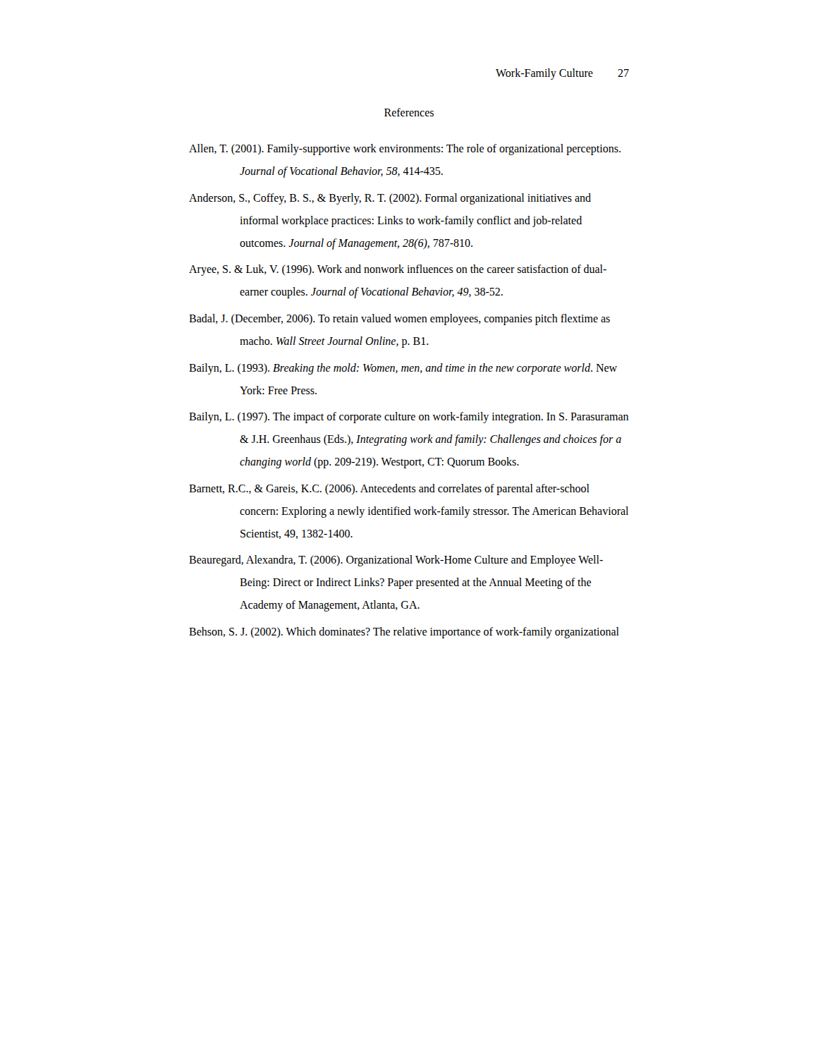Work-Family Culture27
References
Allen, T. (2001). Family-supportive work environments: The role of organizational perceptions. Journal of Vocational Behavior, 58, 414-435.
Anderson, S., Coffey, B. S., & Byerly, R. T. (2002). Formal organizational initiatives and informal workplace practices: Links to work-family conflict and job-related outcomes. Journal of Management, 28(6), 787-810.
Aryee, S. & Luk, V. (1996). Work and nonwork influences on the career satisfaction of dual-earner couples. Journal of Vocational Behavior, 49, 38-52.
Badal, J. (December, 2006). To retain valued women employees, companies pitch flextime as macho. Wall Street Journal Online, p. B1.
Bailyn, L. (1993). Breaking the mold: Women, men, and time in the new corporate world. New York: Free Press.
Bailyn, L. (1997). The impact of corporate culture on work-family integration. In S. Parasuraman & J.H. Greenhaus (Eds.), Integrating work and family: Challenges and choices for a changing world (pp. 209-219). Westport, CT: Quorum Books.
Barnett, R.C., & Gareis, K.C. (2006). Antecedents and correlates of parental after-school concern: Exploring a newly identified work-family stressor. The American Behavioral Scientist, 49, 1382-1400.
Beauregard, Alexandra, T. (2006). Organizational Work-Home Culture and Employee Well-Being: Direct or Indirect Links? Paper presented at the Annual Meeting of the Academy of Management, Atlanta, GA.
Behson, S. J. (2002). Which dominates? The relative importance of work-family organizational